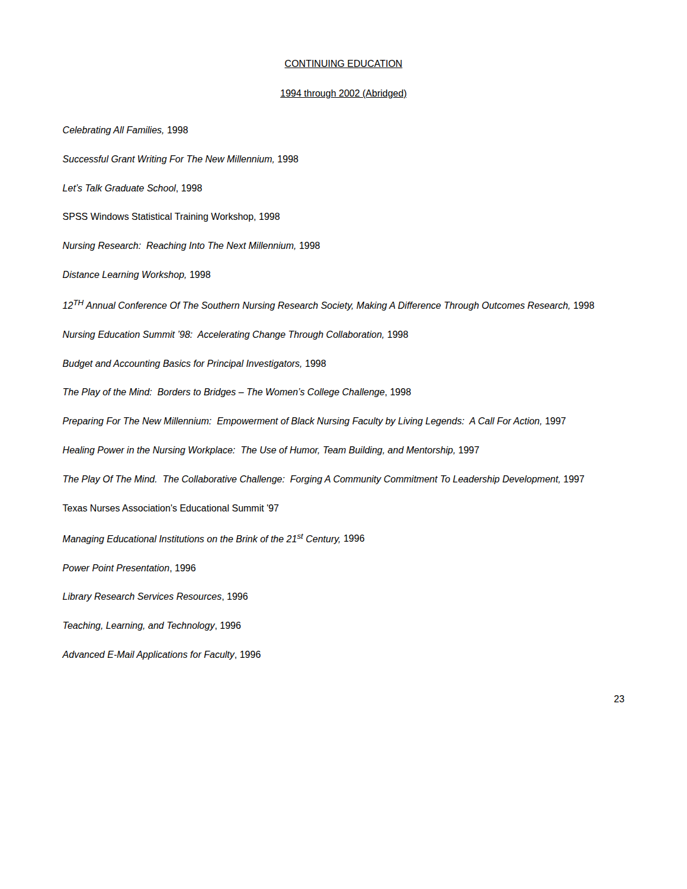CONTINUING EDUCATION
1994 through 2002 (Abridged)
Celebrating All Families, 1998
Successful Grant Writing For The New Millennium, 1998
Let’s Talk Graduate School, 1998
SPSS Windows Statistical Training Workshop, 1998
Nursing Research: Reaching Into The Next Millennium, 1998
Distance Learning Workshop, 1998
12TH Annual Conference Of The Southern Nursing Research Society, Making A Difference Through Outcomes Research, 1998
Nursing Education Summit ’98: Accelerating Change Through Collaboration, 1998
Budget and Accounting Basics for Principal Investigators, 1998
The Play of the Mind: Borders to Bridges – The Women’s College Challenge, 1998
Preparing For The New Millennium: Empowerment of Black Nursing Faculty by Living Legends: A Call For Action, 1997
Healing Power in the Nursing Workplace: The Use of Humor, Team Building, and Mentorship, 1997
The Play Of The Mind. The Collaborative Challenge: Forging A Community Commitment To Leadership Development, 1997
Texas Nurses Association's Educational Summit '97
Managing Educational Institutions on the Brink of the 21st Century, 1996
Power Point Presentation, 1996
Library Research Services Resources, 1996
Teaching, Learning, and Technology, 1996
Advanced E-Mail Applications for Faculty, 1996
23